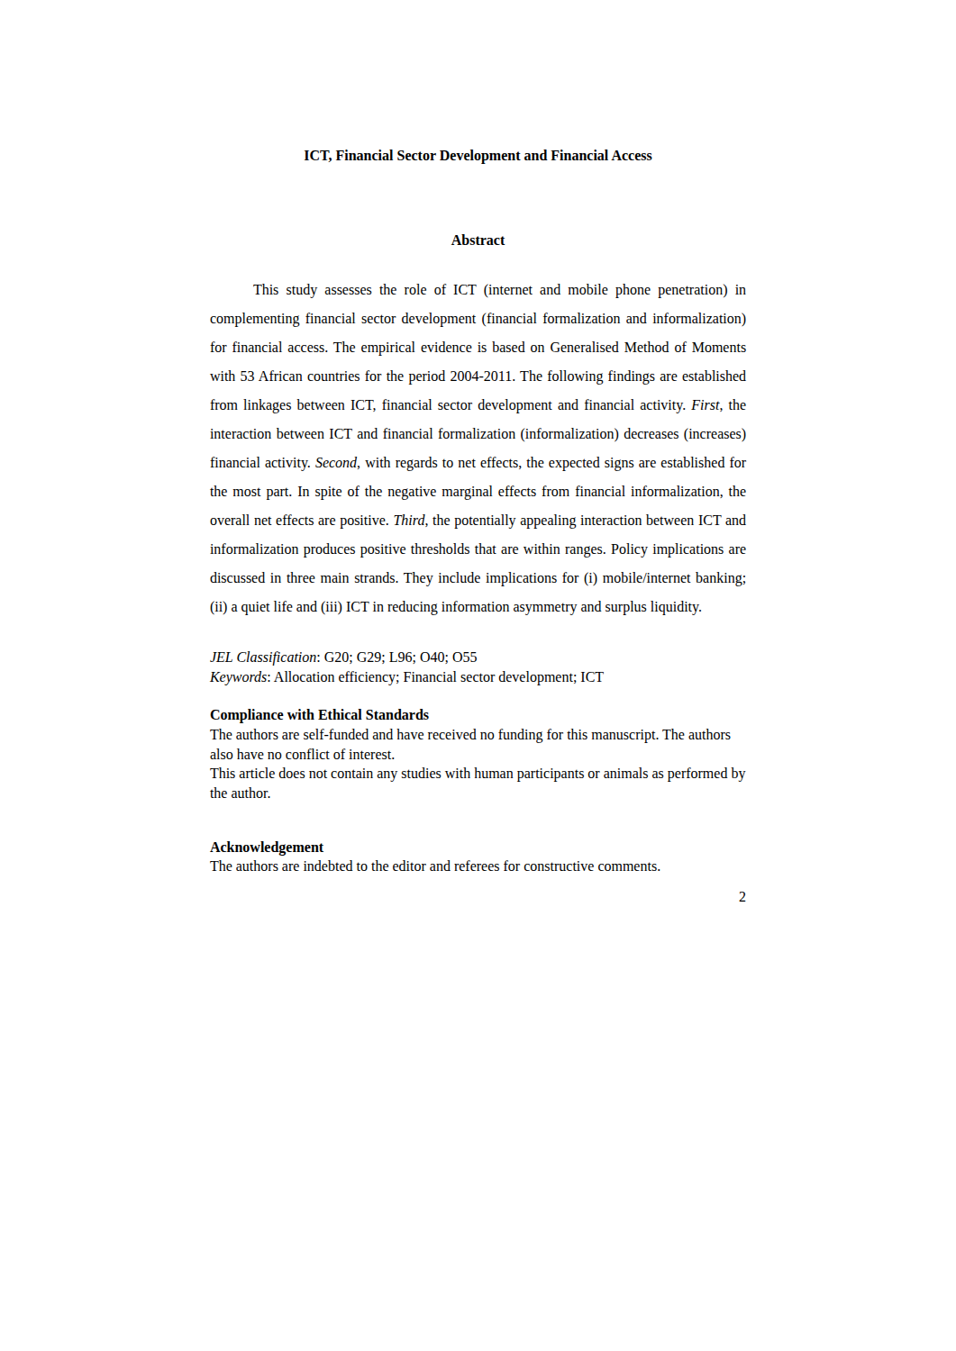ICT, Financial Sector Development and Financial Access
Abstract
This study assesses the role of ICT (internet and mobile phone penetration) in complementing financial sector development (financial formalization and informalization) for financial access. The empirical evidence is based on Generalised Method of Moments with 53 African countries for the period 2004-2011. The following findings are established from linkages between ICT, financial sector development and financial activity. First, the interaction between ICT and financial formalization (informalization) decreases (increases) financial activity. Second, with regards to net effects, the expected signs are established for the most part. In spite of the negative marginal effects from financial informalization, the overall net effects are positive. Third, the potentially appealing interaction between ICT and informalization produces positive thresholds that are within ranges. Policy implications are discussed in three main strands. They include implications for (i) mobile/internet banking; (ii) a quiet life and (iii) ICT in reducing information asymmetry and surplus liquidity.
JEL Classification: G20; G29; L96; O40; O55
Keywords: Allocation efficiency; Financial sector development; ICT
Compliance with Ethical Standards
The authors are self-funded and have received no funding for this manuscript. The authors also have no conflict of interest.
This article does not contain any studies with human participants or animals as performed by the author.
Acknowledgement
The authors are indebted to the editor and referees for constructive comments.
2